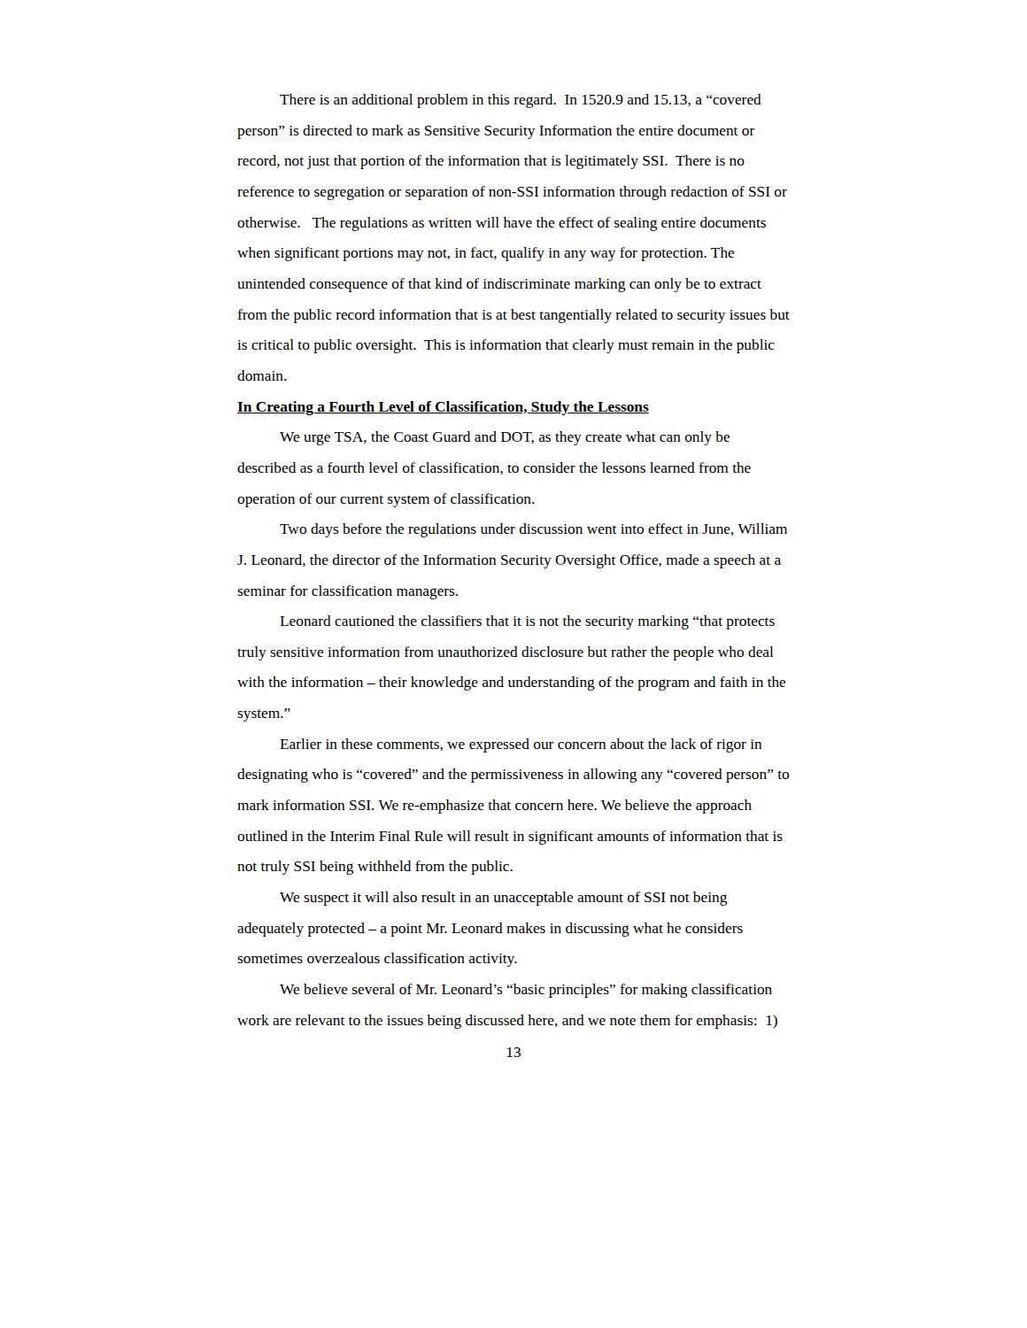There is an additional problem in this regard. In 1520.9 and 15.13, a “covered person” is directed to mark as Sensitive Security Information the entire document or record, not just that portion of the information that is legitimately SSI. There is no reference to segregation or separation of non-SSI information through redaction of SSI or otherwise. The regulations as written will have the effect of sealing entire documents when significant portions may not, in fact, qualify in any way for protection. The unintended consequence of that kind of indiscriminate marking can only be to extract from the public record information that is at best tangentially related to security issues but is critical to public oversight. This is information that clearly must remain in the public domain.
In Creating a Fourth Level of Classification, Study the Lessons
We urge TSA, the Coast Guard and DOT, as they create what can only be described as a fourth level of classification, to consider the lessons learned from the operation of our current system of classification.
Two days before the regulations under discussion went into effect in June, William J. Leonard, the director of the Information Security Oversight Office, made a speech at a seminar for classification managers.
Leonard cautioned the classifiers that it is not the security marking “that protects truly sensitive information from unauthorized disclosure but rather the people who deal with the information – their knowledge and understanding of the program and faith in the system.”
Earlier in these comments, we expressed our concern about the lack of rigor in designating who is “covered” and the permissiveness in allowing any “covered person” to mark information SSI. We re-emphasize that concern here. We believe the approach outlined in the Interim Final Rule will result in significant amounts of information that is not truly SSI being withheld from the public.
We suspect it will also result in an unacceptable amount of SSI not being adequately protected – a point Mr. Leonard makes in discussing what he considers sometimes overzealous classification activity.
We believe several of Mr. Leonard’s “basic principles” for making classification work are relevant to the issues being discussed here, and we note them for emphasis: 1)
13